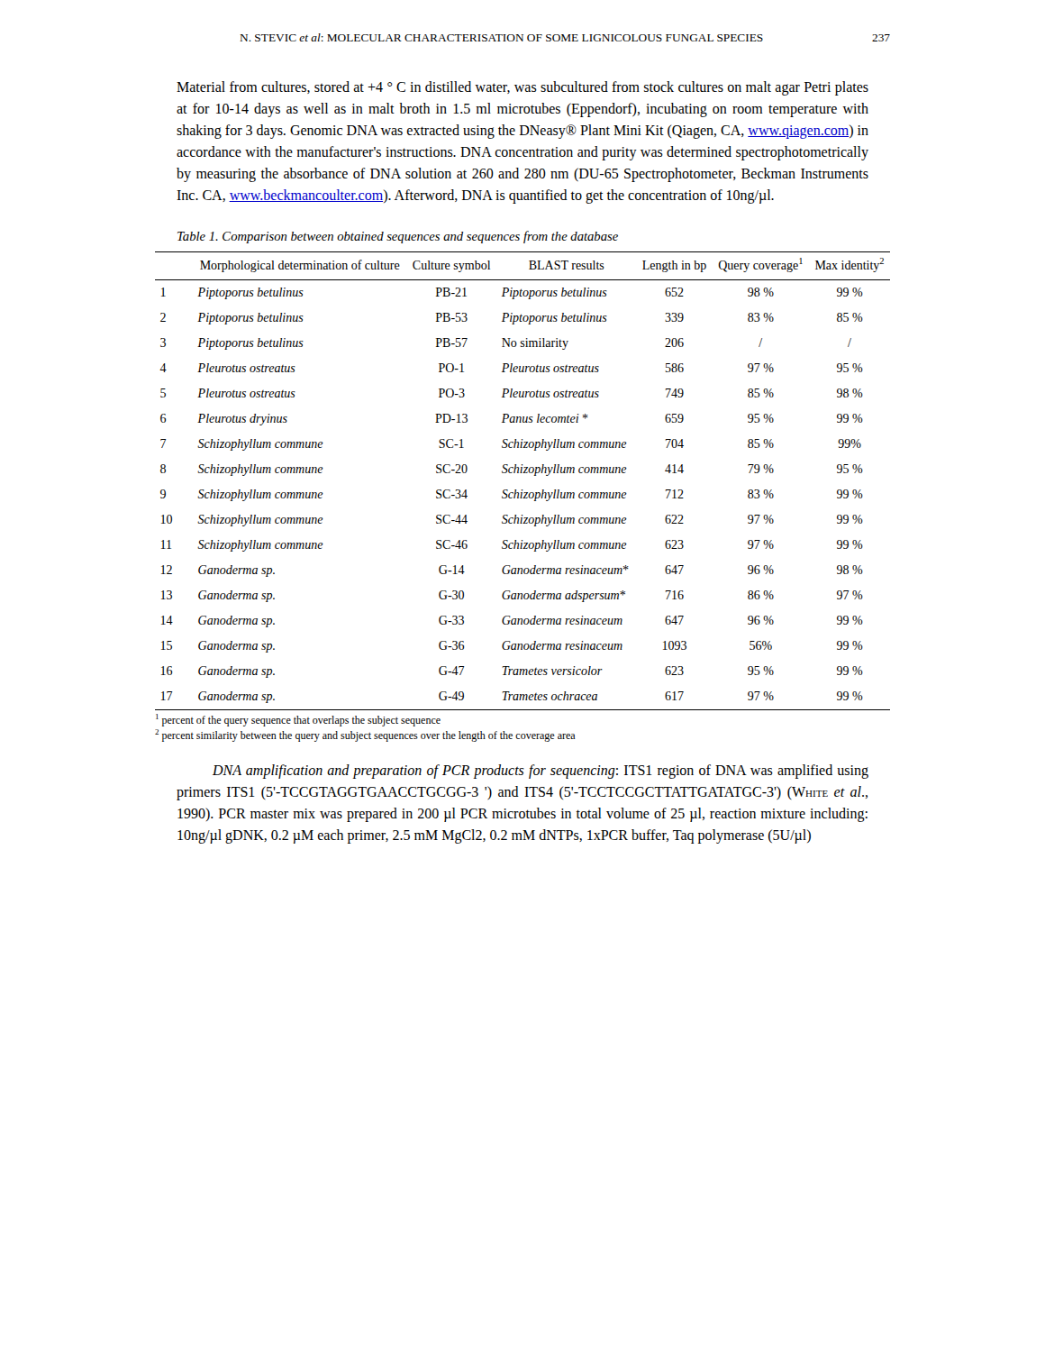N. STEVIC et al: MOLECULAR CHARACTERISATION OF SOME LIGNICOLOUS FUNGAL SPECIES
237
Material from cultures, stored at +4 ° C in distilled water, was subcultured from stock cultures on malt agar Petri plates at for 10-14 days as well as in malt broth in 1.5 ml microtubes (Eppendorf), incubating on room temperature with shaking for 3 days. Genomic DNA was extracted using the DNeasy® Plant Mini Kit (Qiagen, CA, www.qiagen.com) in accordance with the manufacturer's instructions. DNA concentration and purity was determined spectrophotometrically by measuring the absorbance of DNA solution at 260 and 280 nm (DU-65 Spectrophotometer, Beckman Instruments Inc. CA, www.beckmancoulter.com). Afterword, DNA is quantified to get the concentration of 10ng/µl.
Table 1. Comparison between obtained sequences and sequences from the database
| | Morphological determination of culture | Culture symbol | BLAST results | Length in bp | Query coverage 1 | Max identity 2 |
| --- | --- | --- | --- | --- | --- | --- |
| 1 | Piptoporus betulinus | PB-21 | Piptoporus betulinus | 652 | 98 % | 99 % |
| 2 | Piptoporus betulinus | PB-53 | Piptoporus betulinus | 339 | 83 % | 85 % |
| 3 | Piptoporus betulinus | PB-57 | No similarity | 206 | / | / |
| 4 | Pleurotus ostreatus | PO-1 | Pleurotus ostreatus | 586 | 97 % | 95 % |
| 5 | Pleurotus ostreatus | PO-3 | Pleurotus ostreatus | 749 | 85 % | 98 % |
| 6 | Pleurotus dryinus | PD-13 | Panus lecomtei * | 659 | 95 % | 99 % |
| 7 | Schizophyllum commune | SC-1 | Schizophyllum commune | 704 | 85 % | 99% |
| 8 | Schizophyllum commune | SC-20 | Schizophyllum commune | 414 | 79 % | 95 % |
| 9 | Schizophyllum commune | SC-34 | Schizophyllum commune | 712 | 83 % | 99 % |
| 10 | Schizophyllum commune | SC-44 | Schizophyllum commune | 622 | 97 % | 99 % |
| 11 | Schizophyllum commune | SC-46 | Schizophyllum commune | 623 | 97 % | 99 % |
| 12 | Ganoderma sp. | G-14 | Ganoderma resinaceum * | 647 | 96 % | 98 % |
| 13 | Ganoderma sp. | G-30 | Ganoderma adspersum * | 716 | 86 % | 97 % |
| 14 | Ganoderma sp. | G-33 | Ganoderma resinaceum | 647 | 96 % | 99 % |
| 15 | Ganoderma sp. | G-36 | Ganoderma resinaceum | 1093 | 56% | 99 % |
| 16 | Ganoderma sp. | G-47 | Trametes versicolor | 623 | 95 % | 99 % |
| 17 | Ganoderma sp. | G-49 | Trametes ochracea | 617 | 97 % | 99 % |
1 percent of the query sequence that overlaps the subject sequence
2 percent similarity between the query and subject sequences over the length of the coverage area
DNA amplification and preparation of PCR products for sequencing: ITS1 region of DNA was amplified using primers ITS1 (5'-TCCGTAGGTGAACCTGCGG-3 ') and ITS4 (5'-TCCTCCGCTTATTGATATGC-3') (White et al., 1990). PCR master mix was prepared in 200 µl PCR microtubes in total volume of 25 µl, reaction mixture including: 10ng/µl gDNK, 0.2 µM each primer, 2.5 mM MgCl2, 0.2 mM dNTPs, 1xPCR buffer, Taq polymerase (5U/µl)